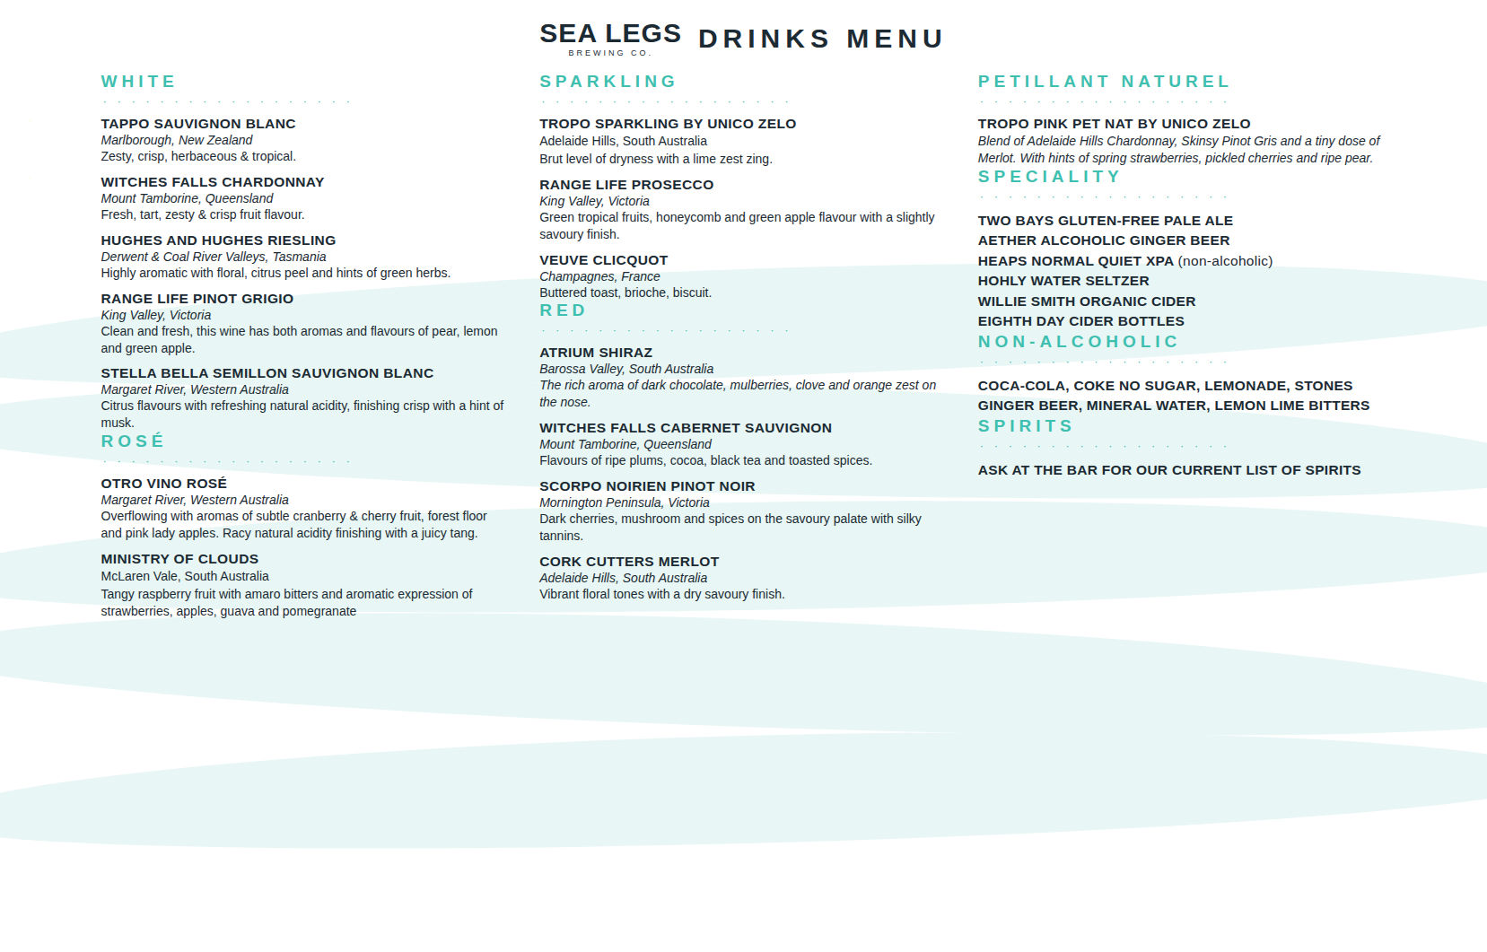SEA LEGS BREWING CO.
DRINKS MENU
WHITE
· · · · · · · · · · · · · · · · · ·
Tappo Sauvignon Blanc
Marlborough, New Zealand
Zesty, crisp, herbaceous & tropical.
Witches Falls Chardonnay
Mount Tamborine, Queensland
Fresh, tart, zesty & crisp fruit flavour.
Hughes and Hughes Riesling
Derwent & Coal River Valleys, Tasmania
Highly aromatic with floral, citrus peel and hints of green herbs.
Range Life Pinot Grigio
King Valley, Victoria
Clean and fresh, this wine has both aromas and flavours of pear, lemon and green apple.
Stella Bella Semillon Sauvignon Blanc
Margaret River, Western Australia
Citrus flavours with refreshing natural acidity, finishing crisp with a hint of musk.
ROSÉ
· · · · · · · · · · · · · · · · · ·
Otro Vino Rosé
Margaret River, Western Australia
Overflowing with aromas of subtle cranberry & cherry fruit, forest floor and pink lady apples. Racy natural acidity finishing with a juicy tang.
Ministry of Clouds
McLaren Vale, South Australia
Tangy raspberry fruit with amaro bitters and aromatic expression of strawberries, apples, guava and pomegranate
SPARKLING
· · · · · · · · · · · · · · · · · ·
Tropo Sparkling by Unico Zelo
Adelaide Hills, South Australia
Brut level of dryness with a lime zest zing.
Range Life Prosecco
King Valley, Victoria
Green tropical fruits, honeycomb and green apple flavour with a slightly savoury finish.
Veuve Clicquot
Champagnes, France
Buttered toast, brioche, biscuit.
RED
· · · · · · · · · · · · · · · · · ·
Atrium Shiraz
Barossa Valley, South Australia
The rich aroma of dark chocolate, mulberries, clove and orange zest on the nose.
Witches Falls Cabernet Sauvignon
Mount Tamborine, Queensland
Flavours of ripe plums, cocoa, black tea and toasted spices.
Scorpo Noirien Pinot Noir
Mornington Peninsula, Victoria
Dark cherries, mushroom and spices on the savoury palate with silky tannins.
Cork Cutters Merlot
Adelaide Hills, South Australia
Vibrant floral tones with a dry savoury finish.
PETILLANT NATUREL
· · · · · · · · · · · · · · · · · ·
Tropo Pink Pet Nat by Unico Zelo
Blend of Adelaide Hills Chardonnay, Skinsy Pinot Gris and a tiny dose of Merlot. With hints of spring strawberries, pickled cherries and ripe pear.
SPECIALITY
· · · · · · · · · · · · · · · · · ·
Two Bays Gluten-Free Pale Ale
Aether Alcoholic Ginger Beer
Heaps Normal Quiet XPA (non-alcoholic)
Hohly Water Seltzer
Willie Smith Organic Cider
Eighth Day Cider Bottles
NON-ALCOHOLIC
· · · · · · · · · · · · · · · · · ·
Coca-Cola, Coke No Sugar, Lemonade, Stones Ginger Beer, Mineral Water, Lemon Lime Bitters
SPIRITS
· · · · · · · · · · · · · · · · · ·
Ask at the bar for our current list of spirits